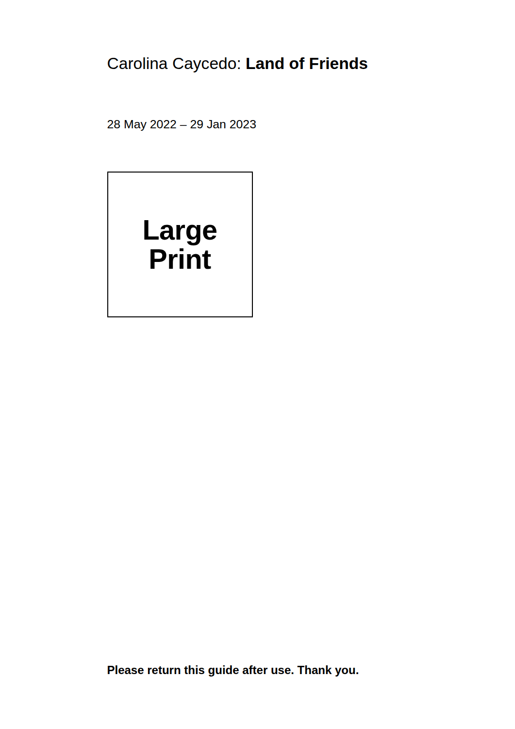Carolina Caycedo: Land of Friends
28 May 2022 – 29 Jan 2023
Large
Print
Please return this guide after use. Thank you.